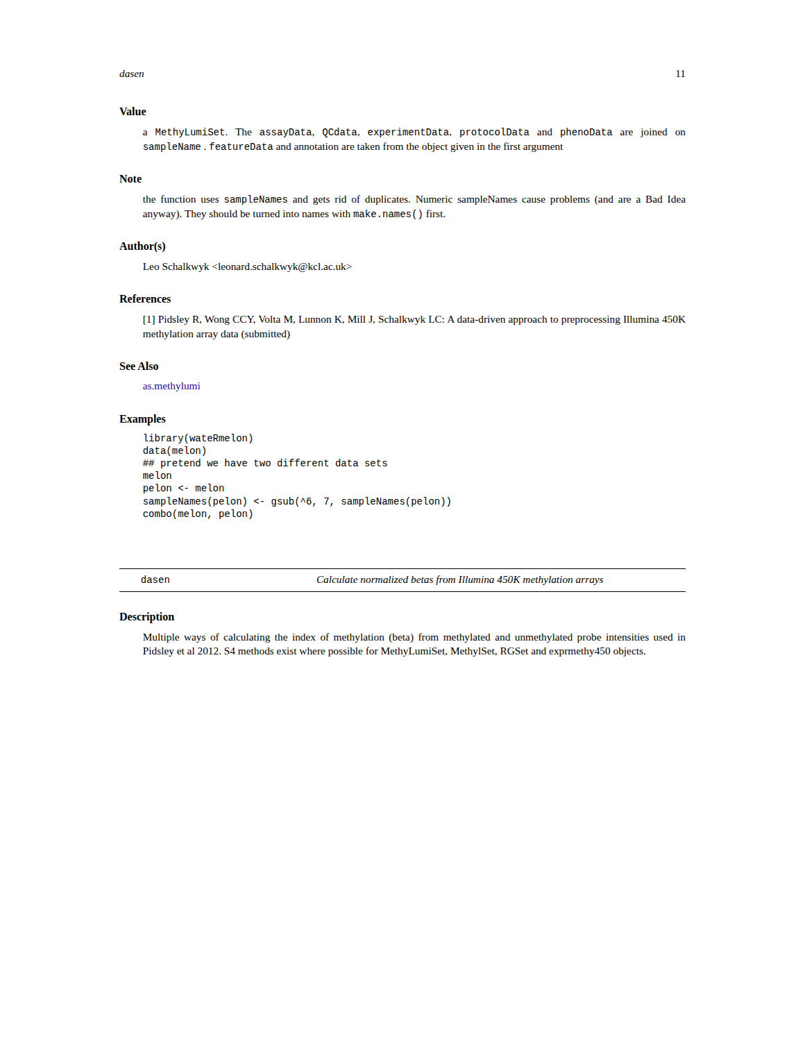dasen 11
Value
a MethyLumiSet. The assayData, QCdata, experimentData, protocolData and phenoData are joined on sampleName . featureData and annotation are taken from the object given in the first argument
Note
the function uses sampleNames and gets rid of duplicates. Numeric sampleNames cause problems (and are a Bad Idea anyway). They should be turned into names with make.names() first.
Author(s)
Leo Schalkwyk <leonard.schalkwyk@kcl.ac.uk>
References
[1] Pidsley R, Wong CCY, Volta M, Lunnon K, Mill J, Schalkwyk LC: A data-driven approach to preprocessing Illumina 450K methylation array data (submitted)
See Also
as.methylumi
Examples
library(wateRmelon)
data(melon)
## pretend we have two different data sets
melon
pelon <- melon
sampleNames(pelon) <- gsub(^6, 7, sampleNames(pelon))
combo(melon, pelon)
dasen Calculate normalized betas from Illumina 450K methylation arrays
Description
Multiple ways of calculating the index of methylation (beta) from methylated and unmethylated probe intensities used in Pidsley et al 2012. S4 methods exist where possible for MethyLumiSet, MethylSet, RGSet and exprmethy450 objects.